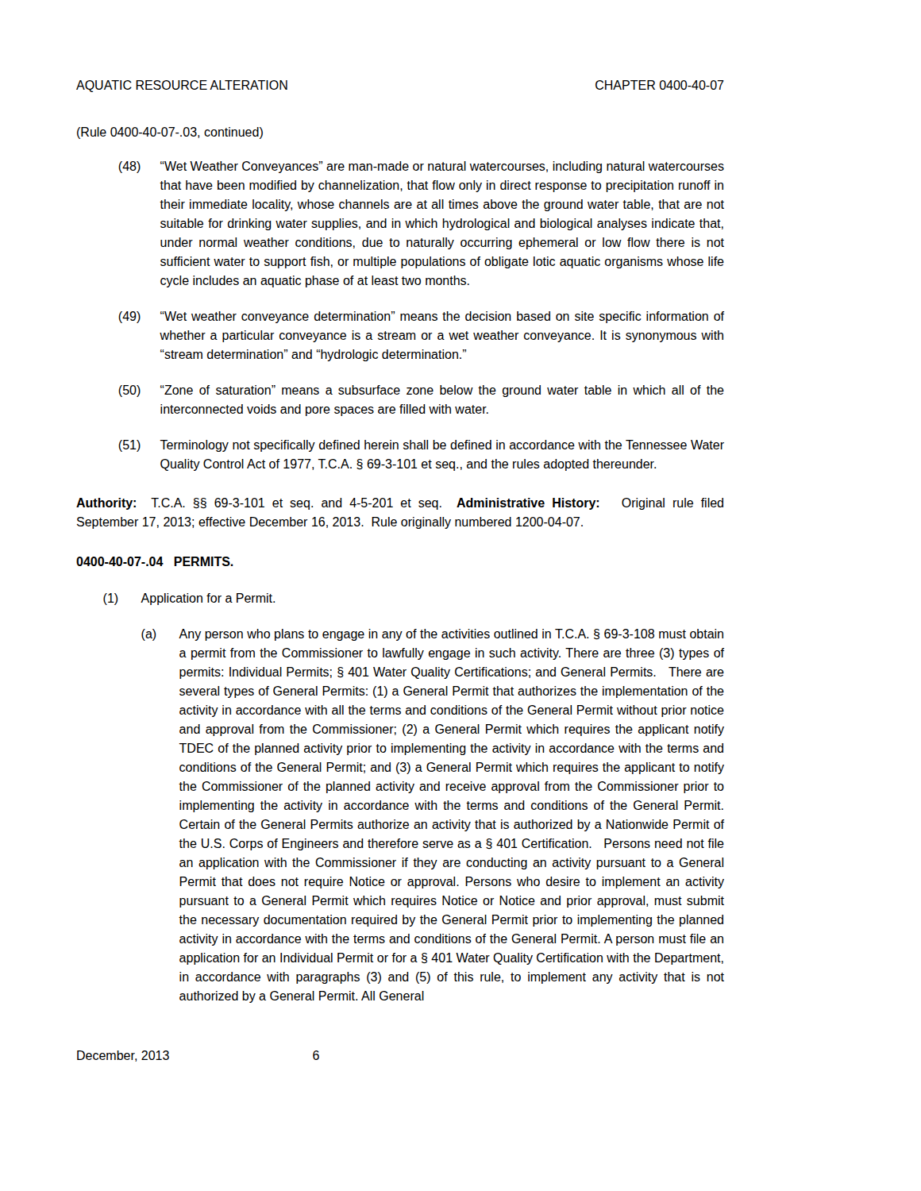AQUATIC RESOURCE ALTERATION CHAPTER 0400-40-07
(Rule 0400-40-07-.03, continued)
(48) “Wet Weather Conveyances” are man-made or natural watercourses, including natural watercourses that have been modified by channelization, that flow only in direct response to precipitation runoff in their immediate locality, whose channels are at all times above the ground water table, that are not suitable for drinking water supplies, and in which hydrological and biological analyses indicate that, under normal weather conditions, due to naturally occurring ephemeral or low flow there is not sufficient water to support fish, or multiple populations of obligate lotic aquatic organisms whose life cycle includes an aquatic phase of at least two months.
(49) “Wet weather conveyance determination” means the decision based on site specific information of whether a particular conveyance is a stream or a wet weather conveyance. It is synonymous with “stream determination” and “hydrologic determination.”
(50) “Zone of saturation” means a subsurface zone below the ground water table in which all of the interconnected voids and pore spaces are filled with water.
(51) Terminology not specifically defined herein shall be defined in accordance with the Tennessee Water Quality Control Act of 1977, T.C.A. § 69-3-101 et seq., and the rules adopted thereunder.
Authority: T.C.A. §§ 69-3-101 et seq. and 4-5-201 et seq. Administrative History: Original rule filed September 17, 2013; effective December 16, 2013. Rule originally numbered 1200-04-07.
0400-40-07-.04 PERMITS.
(1) Application for a Permit.
(a) Any person who plans to engage in any of the activities outlined in T.C.A. § 69-3-108 must obtain a permit from the Commissioner to lawfully engage in such activity. There are three (3) types of permits: Individual Permits; § 401 Water Quality Certifications; and General Permits. There are several types of General Permits: (1) a General Permit that authorizes the implementation of the activity in accordance with all the terms and conditions of the General Permit without prior notice and approval from the Commissioner; (2) a General Permit which requires the applicant notify TDEC of the planned activity prior to implementing the activity in accordance with the terms and conditions of the General Permit; and (3) a General Permit which requires the applicant to notify the Commissioner of the planned activity and receive approval from the Commissioner prior to implementing the activity in accordance with the terms and conditions of the General Permit. Certain of the General Permits authorize an activity that is authorized by a Nationwide Permit of the U.S. Corps of Engineers and therefore serve as a § 401 Certification. Persons need not file an application with the Commissioner if they are conducting an activity pursuant to a General Permit that does not require Notice or approval. Persons who desire to implement an activity pursuant to a General Permit which requires Notice or Notice and prior approval, must submit the necessary documentation required by the General Permit prior to implementing the planned activity in accordance with the terms and conditions of the General Permit. A person must file an application for an Individual Permit or for a § 401 Water Quality Certification with the Department, in accordance with paragraphs (3) and (5) of this rule, to implement any activity that is not authorized by a General Permit. All General
December, 2013 6